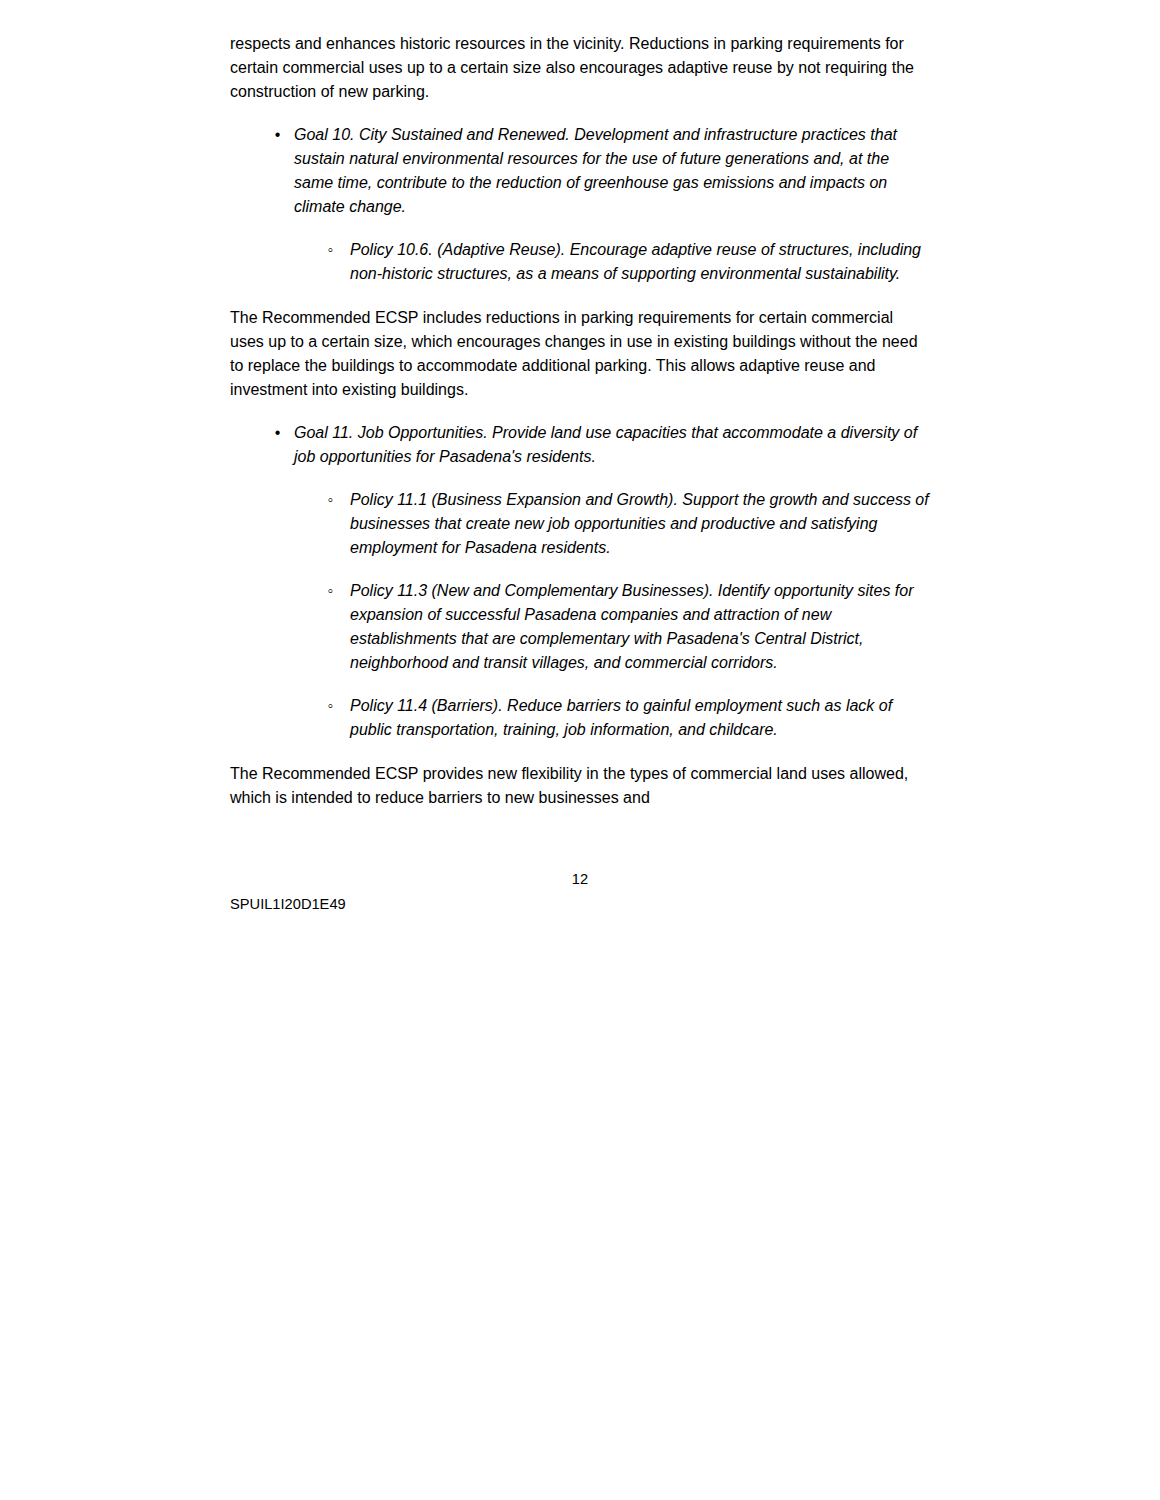respects and enhances historic resources in the vicinity. Reductions in parking requirements for certain commercial uses up to a certain size also encourages adaptive reuse by not requiring the construction of new parking.
Goal 10. City Sustained and Renewed. Development and infrastructure practices that sustain natural environmental resources for the use of future generations and, at the same time, contribute to the reduction of greenhouse gas emissions and impacts on climate change.
Policy 10.6. (Adaptive Reuse). Encourage adaptive reuse of structures, including non-historic structures, as a means of supporting environmental sustainability.
The Recommended ECSP includes reductions in parking requirements for certain commercial uses up to a certain size, which encourages changes in use in existing buildings without the need to replace the buildings to accommodate additional parking. This allows adaptive reuse and investment into existing buildings.
Goal 11. Job Opportunities. Provide land use capacities that accommodate a diversity of job opportunities for Pasadena's residents.
Policy 11.1 (Business Expansion and Growth). Support the growth and success of businesses that create new job opportunities and productive and satisfying employment for Pasadena residents.
Policy 11.3 (New and Complementary Businesses). Identify opportunity sites for expansion of successful Pasadena companies and attraction of new establishments that are complementary with Pasadena's Central District, neighborhood and transit villages, and commercial corridors.
Policy 11.4 (Barriers). Reduce barriers to gainful employment such as lack of public transportation, training, job information, and childcare.
The Recommended ECSP provides new flexibility in the types of commercial land uses allowed, which is intended to reduce barriers to new businesses and
12
SPUIL1I20D1E49